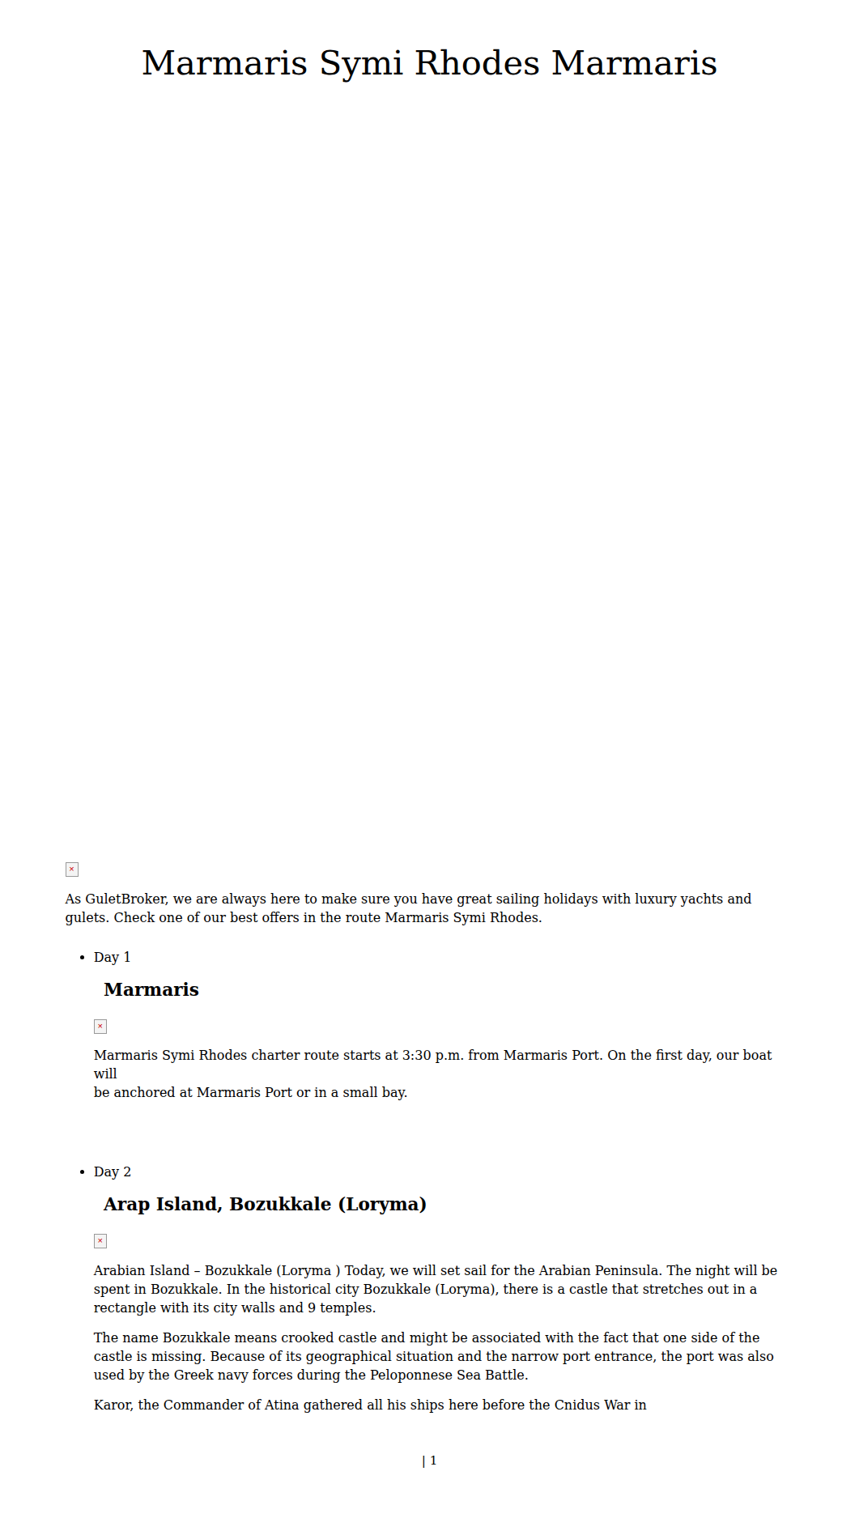Marmaris Symi Rhodes Marmaris
As GuletBroker, we are always here to make sure you have great sailing holidays with luxury yachts and gulets. Check one of our best offers in the route Marmaris Symi Rhodes.
Day 1
Marmaris
Marmaris Symi Rhodes charter route starts at 3:30 p.m. from Marmaris Port. On the first day, our boat will
be anchored at Marmaris Port or in a small bay.
Day 2
Arap Island, Bozukkale (Loryma)
Arabian Island – Bozukkale (Loryma ) Today, we will set sail for the Arabian Peninsula. The night will be spent in Bozukkale. In the historical city Bozukkale (Loryma), there is a castle that stretches out in a rectangle with its city walls and 9 temples.
The name Bozukkale means crooked castle and might be associated with the fact that one side of the castle is missing. Because of its geographical situation and the narrow port entrance, the port was also used by the Greek navy forces during the Peloponnese Sea Battle.
Karor, the Commander of Atina gathered all his ships here before the Cnidus War in
| 1